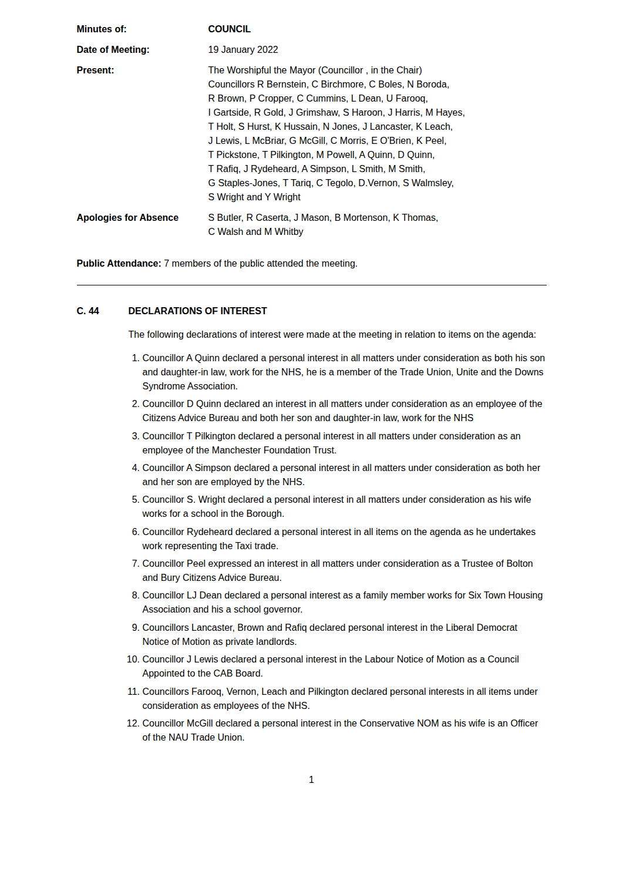| Minutes of: | COUNCIL |
| Date of Meeting: | 19 January 2022 |
| Present: | The Worshipful the Mayor (Councillor , in the Chair) Councillors R Bernstein, C Birchmore, C Boles, N Boroda, R Brown, P Cropper, C Cummins, L Dean, U Farooq, I Gartside, R Gold, J Grimshaw, S Haroon, J Harris, M Hayes, T Holt, S Hurst, K Hussain, N Jones, J Lancaster, K Leach, J Lewis, L McBriar, G McGill, C Morris, E O'Brien, K Peel, T Pickstone, T Pilkington, M Powell, A Quinn, D Quinn, T Rafiq, J Rydeheard, A Simpson, L Smith, M Smith, G Staples-Jones, T Tariq, C Tegolo, D.Vernon, S Walmsley, S Wright and Y Wright |
| Apologies for Absence | S Butler, R Caserta, J Mason, B Mortenson, K Thomas, C Walsh and M Whitby |
Public Attendance: 7 members of the public attended the meeting.
C. 44
DECLARATIONS OF INTEREST
The following declarations of interest were made at the meeting in relation to items on the agenda:
Councillor A Quinn declared a personal interest in all matters under consideration as both his son and daughter-in law, work for the NHS, he is a member of the Trade Union, Unite and the Downs Syndrome Association.
Councillor D Quinn declared an interest in all matters under consideration as an employee of the Citizens Advice Bureau and both her son and daughter-in law, work for the NHS
Councillor T Pilkington declared a personal interest in all matters under consideration as an employee of the Manchester Foundation Trust.
Councillor A Simpson declared a personal interest in all matters under consideration as both her and her son are employed by the NHS.
Councillor S. Wright declared a personal interest in all matters under consideration as his wife works for a school in the Borough.
Councillor Rydeheard declared a personal interest in all items on the agenda as he undertakes work representing the Taxi trade.
Councillor Peel expressed an interest in all matters under consideration as a Trustee of Bolton and Bury Citizens Advice Bureau.
Councillor LJ Dean declared a personal interest as a family member works for Six Town Housing Association and his a school governor.
Councillors Lancaster, Brown and Rafiq declared personal interest in the Liberal Democrat Notice of Motion as private landlords.
Councillor J Lewis declared a personal interest in the Labour Notice of Motion as a Council Appointed to the CAB Board.
Councillors Farooq, Vernon, Leach and Pilkington declared personal interests in all items under consideration as employees of the NHS.
Councillor McGill declared a personal interest in the Conservative NOM as his wife is an Officer of the NAU Trade Union.
1